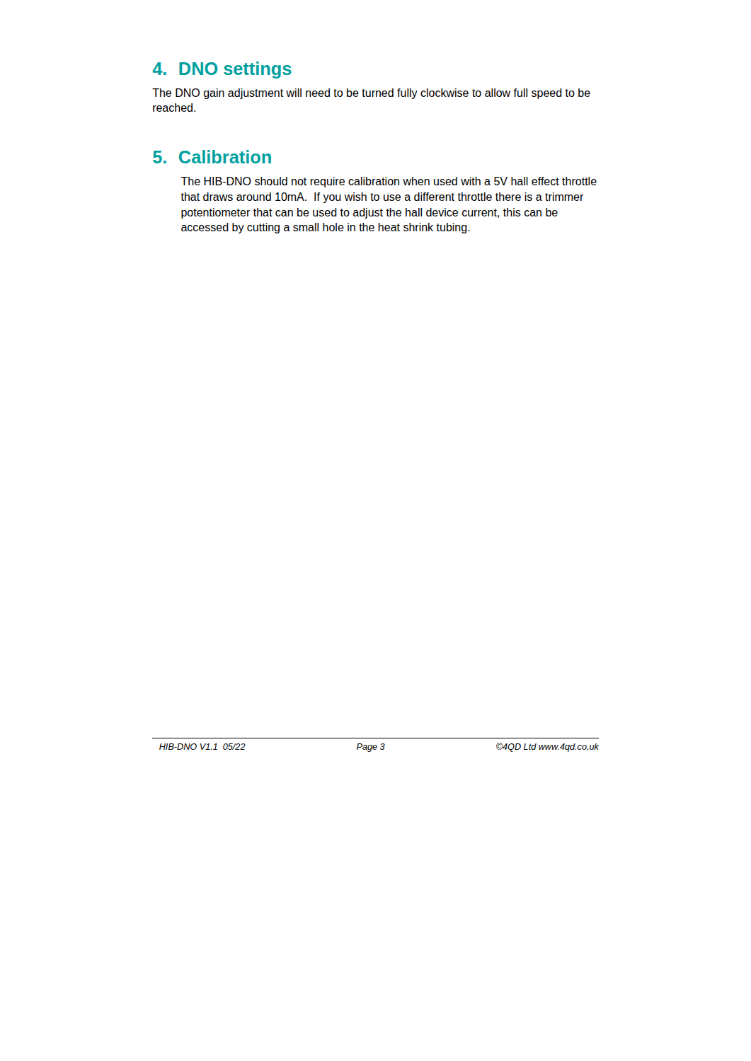4. DNO settings
The DNO gain adjustment will need to be turned fully clockwise to allow full speed to be reached.
5. Calibration
The HIB-DNO should not require calibration when used with a 5V hall effect throttle that draws around 10mA. If you wish to use a different throttle there is a trimmer potentiometer that can be used to adjust the hall device current, this can be accessed by cutting a small hole in the heat shrink tubing.
HIB-DNO V1.1 05/22 Page 3 ©4QD Ltd www.4qd.co.uk